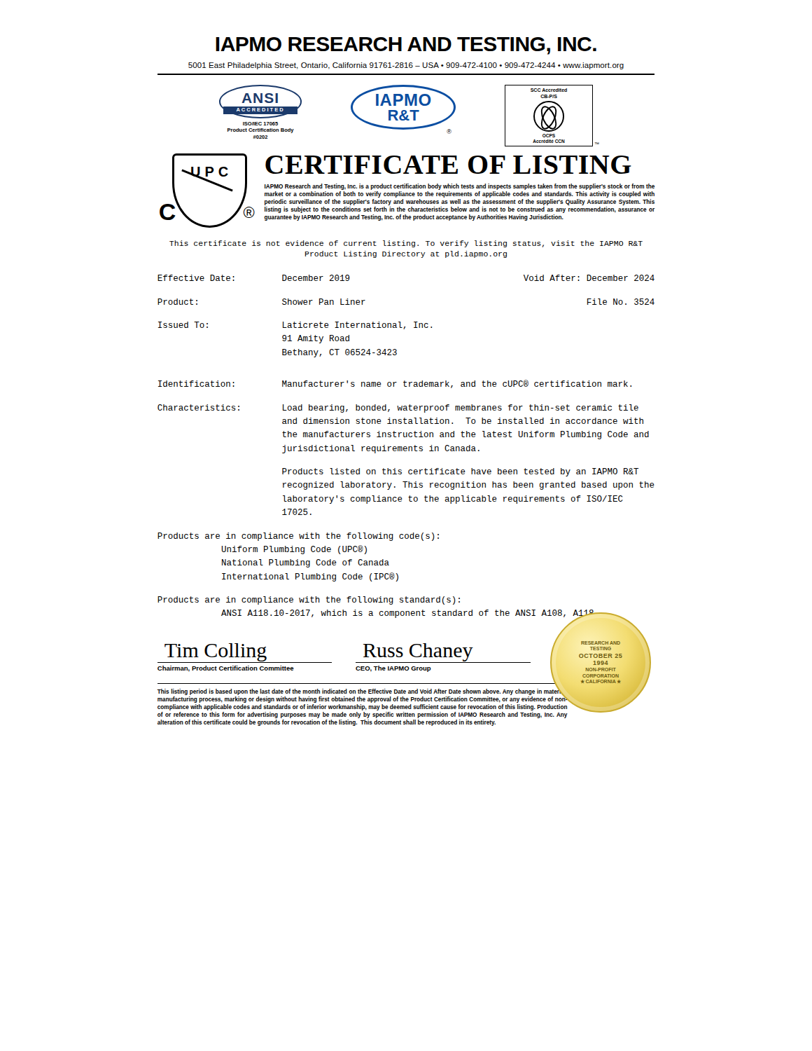IAPMO RESEARCH AND TESTING, INC.
5001 East Philadelphia Street, Ontario, California 91761-2816 – USA • 909-472-4100 • 909-472-4244 • www.iapmort.org
ANSI
ACCREDITED
ISO/IEC 17065
Product Certification Body
#0202
IAPMO
R&T
®
SCC Accredited
CB-P/S
OCPS
Accrédité CCN
™
UPC
C ®
CERTIFICATE OF LISTING
IAPMO Research and Testing, Inc. is a product certification body which tests and inspects samples taken from the supplier's stock or from the market or a combination of both to verify compliance to the requirements of applicable codes and standards. This activity is coupled with periodic surveillance of the supplier's factory and warehouses as well as the assessment of the supplier's Quality Assurance System. This listing is subject to the conditions set forth in the characteristics below and is not to be construed as any recommendation, assurance or guarantee by IAPMO Research and Testing, Inc. of the product acceptance by Authorities Having Jurisdiction.
This certificate is not evidence of current listing. To verify listing status, visit the IAPMO R&T
Product Listing Directory at pld.iapmo.org
Effective Date:
December 2019Void After: December 2024
Product:
Shower Pan LinerFile No. 3524
Issued To:
Laticrete International, Inc.
91 Amity Road
Bethany, CT 06524-3423
Identification:
Manufacturer's name or trademark, and the cUPC® certification mark.
Characteristics:
Load bearing, bonded, waterproof membranes for thin-set ceramic tile and dimension stone installation. To be installed in accordance with the manufacturers instruction and the latest Uniform Plumbing Code and jurisdictional requirements in Canada.
Products listed on this certificate have been tested by an IAPMO R&T recognized laboratory. This recognition has been granted based upon the laboratory's compliance to the applicable requirements of ISO/IEC 17025.
Products are in compliance with the following code(s):
Uniform Plumbing Code (UPC®)
National Plumbing Code of Canada
International Plumbing Code (IPC®)
Products are in compliance with the following standard(s):
ANSI A118.10-2017, which is a component standard of the ANSI A108, A118
Tim Colling
Chairman, Product Certification Committee
Russ Chaney
CEO, The IAPMO Group
RESEARCH AND TESTING
OCTOBER 25
1994
NON-PROFIT
CORPORATION
★ CALIFORNIA ★
This listing period is based upon the last date of the month indicated on the Effective Date and Void After Date shown above. Any change in material, manufacturing process, marking or design without having first obtained the approval of the Product Certification Committee, or any evidence of non-compliance with applicable codes and standards or of inferior workmanship, may be deemed sufficient cause for revocation of this listing. Production of or reference to this form for advertising purposes may be made only by specific written permission of IAPMO Research and Testing, Inc. Any alteration of this certificate could be grounds for revocation of the listing. This document shall be reproduced in its entirety.